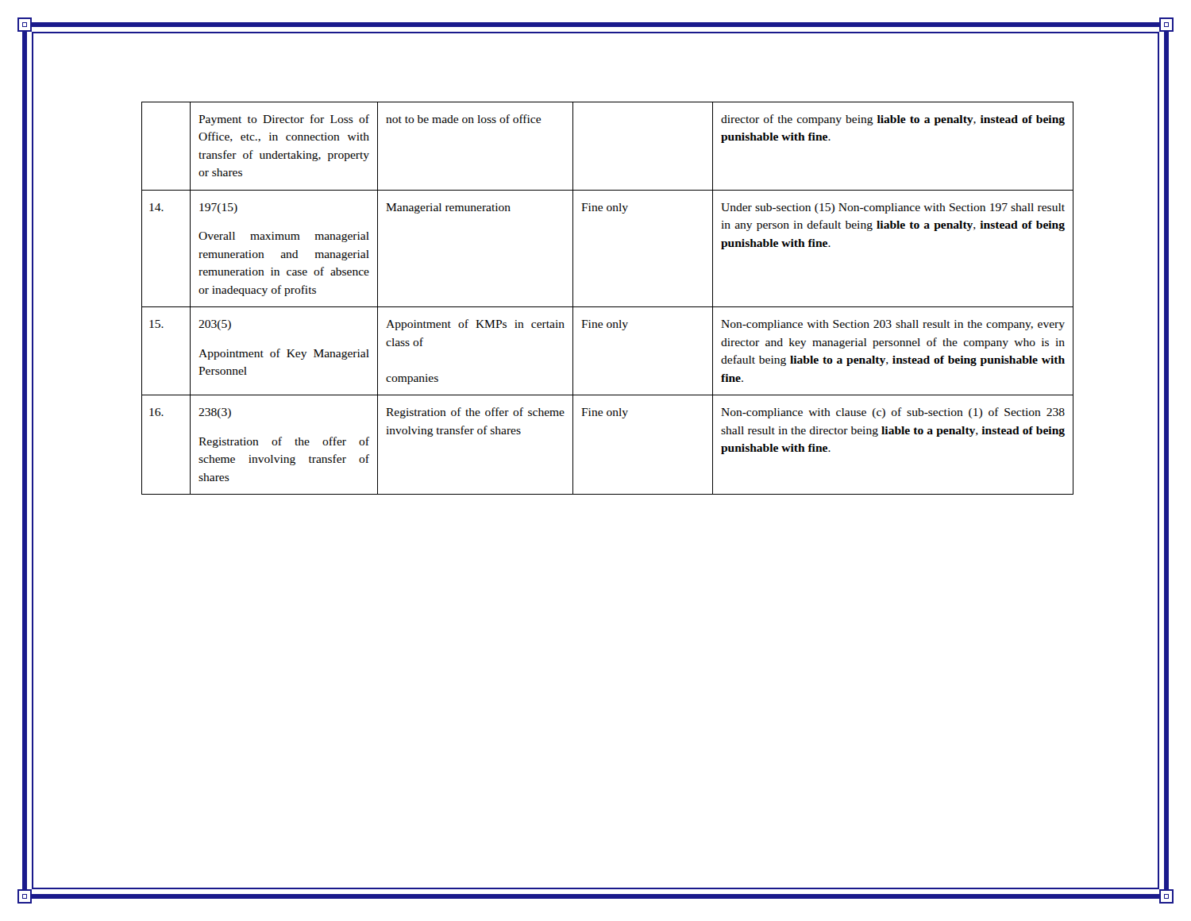| | Payment to Director for Loss of Office, etc., in connection with transfer of undertaking, property or shares | not to be made on loss of office | | director of the company being liable to a penalty , instead of being punishable with fine . |
| 14. | 197(15) Overall maximum managerial remuneration and managerial remuneration in case of absence or inadequacy of profits | Managerial remuneration | Fine only | Under sub-section (15) Non-compliance with Section 197 shall result in any person in default being liable to a penalty , instead of being punishable with fine . |
| 15. | 203(5) Appointment of Key Managerial Personnel | Appointment of KMPs in certain class of companies | Fine only | Non-compliance with Section 203 shall result in the company, every director and key managerial personnel of the company who is in default being liable to a penalty , instead of being punishable with fine . |
| 16. | 238(3) Registration of the offer of scheme involving transfer of shares | Registration of the offer of scheme involving transfer of shares | Fine only | Non-compliance with clause (c) of sub-section (1) of Section 238 shall result in the director being liable to a penalty , instead of being punishable with fine . |